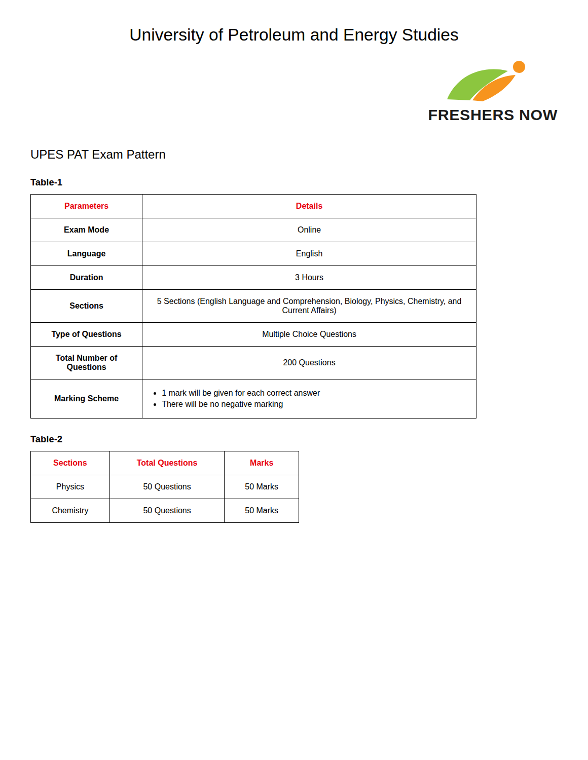University of Petroleum and Energy Studies
FRESHERS NOW
UPES PAT Exam Pattern
Table-1
| Parameters | Details |
| --- | --- |
| Exam Mode | Online |
| Language | English |
| Duration | 3 Hours |
| Sections | 5 Sections (English Language and Comprehension, Biology, Physics, Chemistry, and Current Affairs) |
| Type of Questions | Multiple Choice Questions |
| Total Number of Questions | 200 Questions |
| Marking Scheme | 1 mark will be given for each correct answer There will be no negative marking |
Table-2
| Sections | Total Questions | Marks |
| --- | --- | --- |
| Physics | 50 Questions | 50 Marks |
| Chemistry | 50 Questions | 50 Marks |